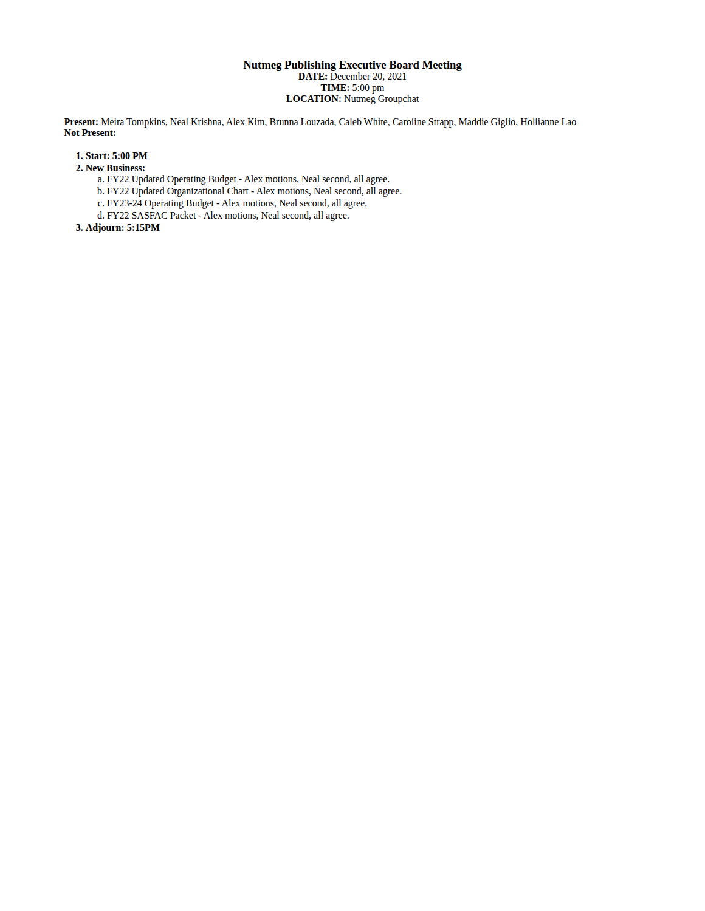Nutmeg Publishing Executive Board Meeting
DATE: December 20, 2021
TIME: 5:00 pm
LOCATION: Nutmeg Groupchat
Present: Meira Tompkins, Neal Krishna, Alex Kim, Brunna Louzada, Caleb White, Caroline Strapp, Maddie Giglio, Hollianne Lao
Not Present:
Start: 5:00 PM
New Business:
FY22 Updated Operating Budget - Alex motions, Neal second, all agree.
FY22 Updated Organizational Chart - Alex motions, Neal second, all agree.
FY23-24 Operating Budget - Alex motions, Neal second, all agree.
FY22 SASFAC Packet - Alex motions, Neal second, all agree.
Adjourn: 5:15PM